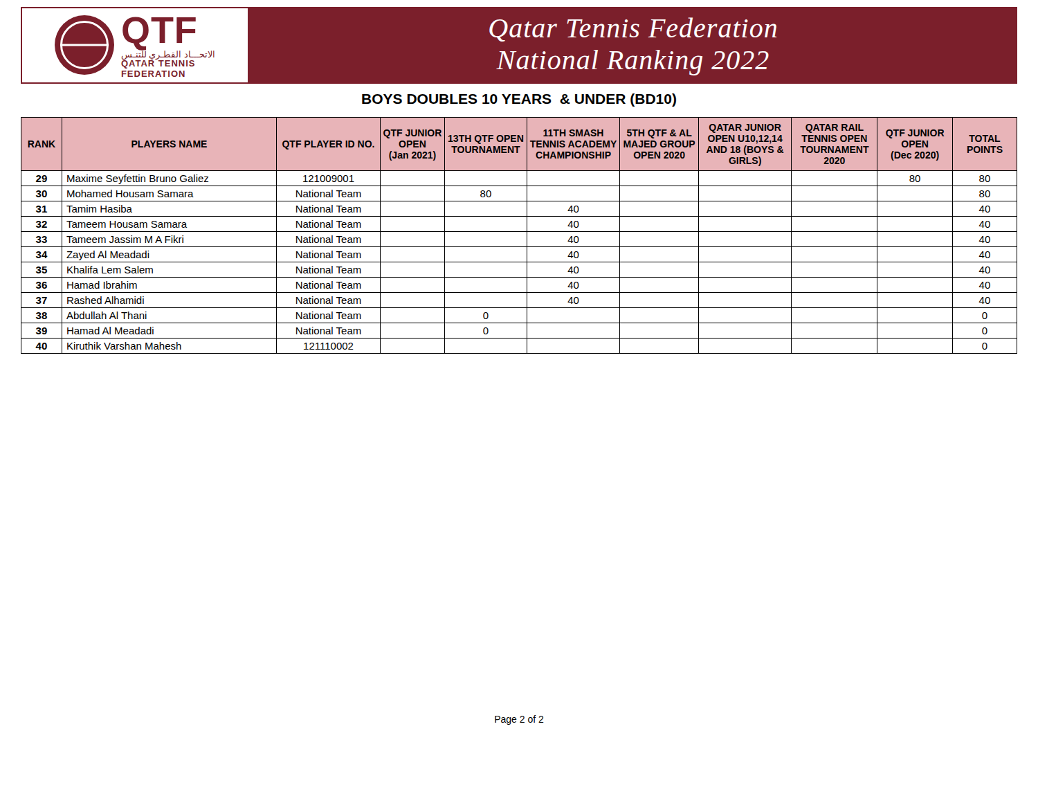QTF
الاتحـــاد القطـري للتنـس
QATAR TENNIS
FEDERATION
Qatar Tennis Federation
National Ranking 2022
BOYS DOUBLES 10 YEARS & UNDER (BD10)
| RANK | PLAYERS NAME | QTF PLAYER ID NO. | QTF JUNIOR OPEN (Jan 2021) | 13TH QTF OPEN TOURNAMENT | 11TH SMASH TENNIS ACADEMY CHAMPIONSHIP | 5TH QTF & AL MAJED GROUP OPEN 2020 | QATAR JUNIOR OPEN U10,12,14 AND 18 (BOYS & GIRLS) | QATAR RAIL TENNIS OPEN TOURNAMENT 2020 | QTF JUNIOR OPEN (Dec 2020) | TOTAL POINTS |
| --- | --- | --- | --- | --- | --- | --- | --- | --- | --- | --- |
| 29 | Maxime Seyfettin Bruno Galiez | 121009001 | | | | | | | 80 | 80 |
| 30 | Mohamed Housam Samara | National Team | | 80 | | | | | | 80 |
| 31 | Tamim Hasiba | National Team | | | 40 | | | | | 40 |
| 32 | Tameem Housam Samara | National Team | | | 40 | | | | | 40 |
| 33 | Tameem Jassim M A Fikri | National Team | | | 40 | | | | | 40 |
| 34 | Zayed Al Meadadi | National Team | | | 40 | | | | | 40 |
| 35 | Khalifa Lem Salem | National Team | | | 40 | | | | | 40 |
| 36 | Hamad Ibrahim | National Team | | | 40 | | | | | 40 |
| 37 | Rashed Alhamidi | National Team | | | 40 | | | | | 40 |
| 38 | Abdullah Al Thani | National Team | | 0 | | | | | | 0 |
| 39 | Hamad Al Meadadi | National Team | | 0 | | | | | | 0 |
| 40 | Kiruthik Varshan Mahesh | 121110002 | | | | | | | | 0 |
Page 2 of 2